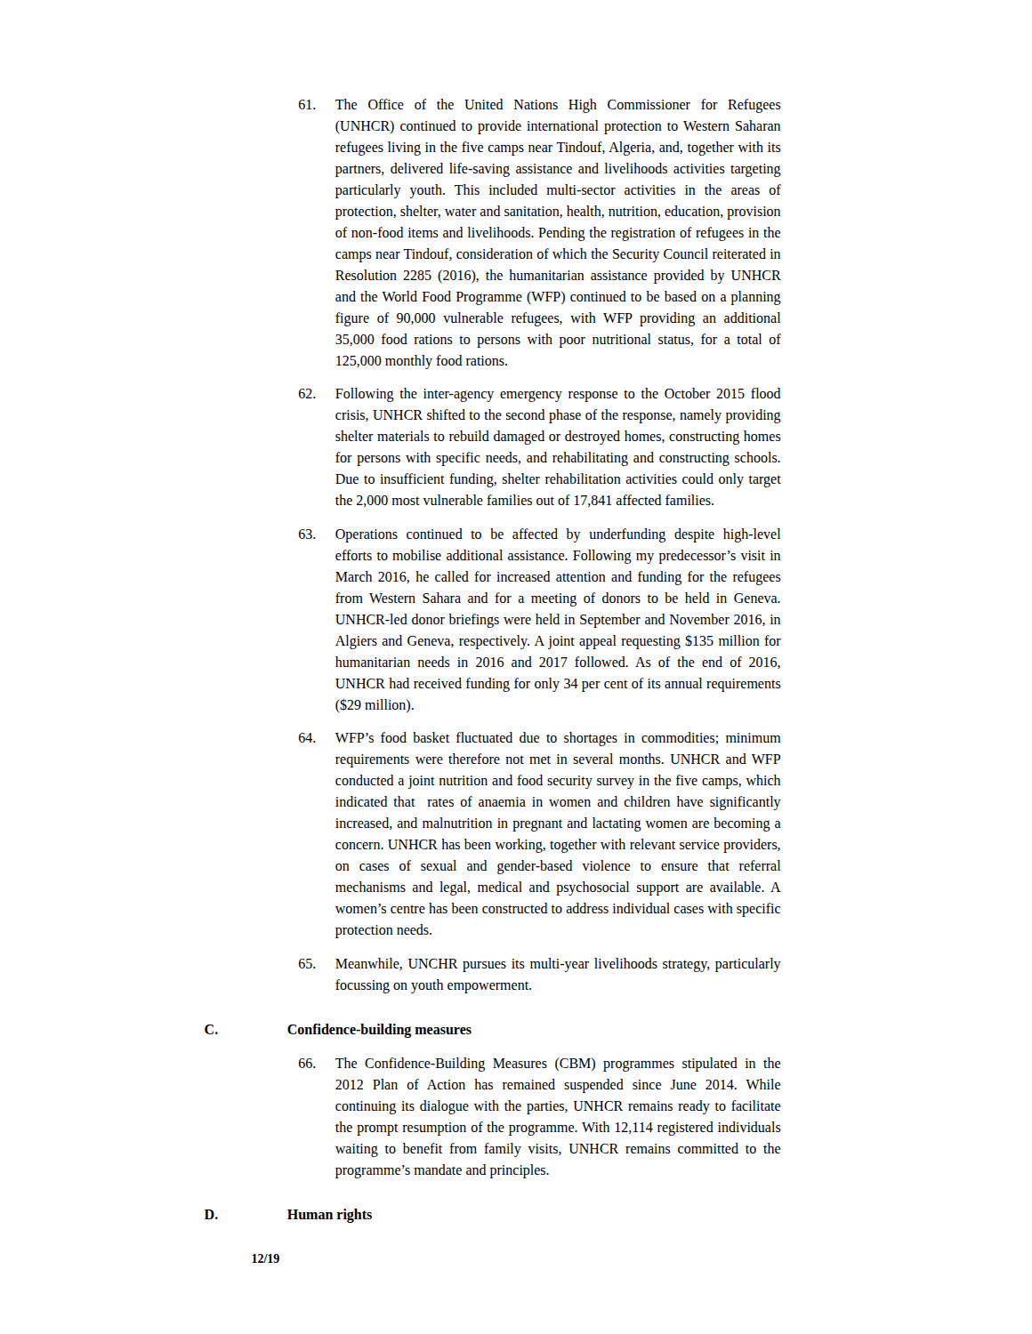61. The Office of the United Nations High Commissioner for Refugees (UNHCR) continued to provide international protection to Western Saharan refugees living in the five camps near Tindouf, Algeria, and, together with its partners, delivered life-saving assistance and livelihoods activities targeting particularly youth. This included multi-sector activities in the areas of protection, shelter, water and sanitation, health, nutrition, education, provision of non-food items and livelihoods. Pending the registration of refugees in the camps near Tindouf, consideration of which the Security Council reiterated in Resolution 2285 (2016), the humanitarian assistance provided by UNHCR and the World Food Programme (WFP) continued to be based on a planning figure of 90,000 vulnerable refugees, with WFP providing an additional 35,000 food rations to persons with poor nutritional status, for a total of 125,000 monthly food rations.
62. Following the inter-agency emergency response to the October 2015 flood crisis, UNHCR shifted to the second phase of the response, namely providing shelter materials to rebuild damaged or destroyed homes, constructing homes for persons with specific needs, and rehabilitating and constructing schools. Due to insufficient funding, shelter rehabilitation activities could only target the 2,000 most vulnerable families out of 17,841 affected families.
63. Operations continued to be affected by underfunding despite high-level efforts to mobilise additional assistance. Following my predecessor’s visit in March 2016, he called for increased attention and funding for the refugees from Western Sahara and for a meeting of donors to be held in Geneva. UNHCR-led donor briefings were held in September and November 2016, in Algiers and Geneva, respectively. A joint appeal requesting $135 million for humanitarian needs in 2016 and 2017 followed. As of the end of 2016, UNHCR had received funding for only 34 per cent of its annual requirements ($29 million).
64. WFP’s food basket fluctuated due to shortages in commodities; minimum requirements were therefore not met in several months. UNHCR and WFP conducted a joint nutrition and food security survey in the five camps, which indicated that rates of anaemia in women and children have significantly increased, and malnutrition in pregnant and lactating women are becoming a concern. UNHCR has been working, together with relevant service providers, on cases of sexual and gender-based violence to ensure that referral mechanisms and legal, medical and psychosocial support are available. A women’s centre has been constructed to address individual cases with specific protection needs.
65. Meanwhile, UNCHR pursues its multi-year livelihoods strategy, particularly focussing on youth empowerment.
C. Confidence-building measures
66. The Confidence-Building Measures (CBM) programmes stipulated in the 2012 Plan of Action has remained suspended since June 2014. While continuing its dialogue with the parties, UNHCR remains ready to facilitate the prompt resumption of the programme. With 12,114 registered individuals waiting to benefit from family visits, UNHCR remains committed to the programme’s mandate and principles.
D. Human rights
12/19